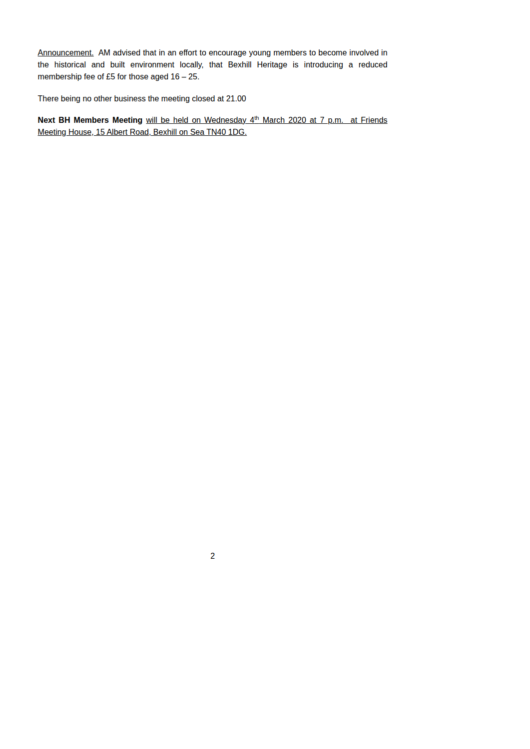Announcement. AM advised that in an effort to encourage young members to become involved in the historical and built environment locally, that Bexhill Heritage is introducing a reduced membership fee of £5 for those aged 16 – 25.
There being no other business the meeting closed at 21.00
Next BH Members Meeting will be held on Wednesday 4th March 2020 at 7 p.m. at Friends Meeting House, 15 Albert Road, Bexhill on Sea TN40 1DG.
2